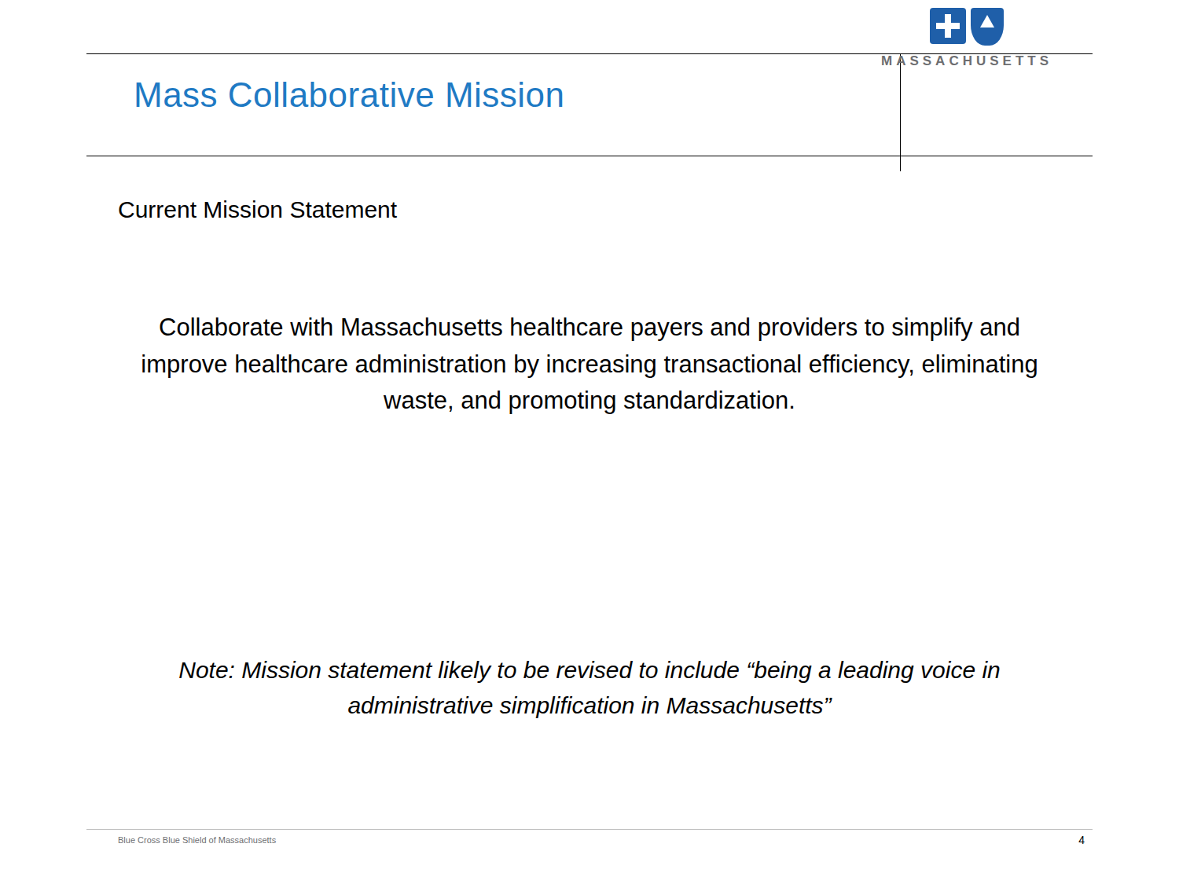Mass Collaborative Mission
MASSACHUSETTS
Current Mission Statement
Collaborate with Massachusetts healthcare payers and providers to simplify and improve healthcare administration by increasing transactional efficiency, eliminating waste, and promoting standardization.
Note: Mission statement likely to be revised to include “being a leading voice in administrative simplification in Massachusetts”
Blue Cross Blue Shield of Massachusetts
4